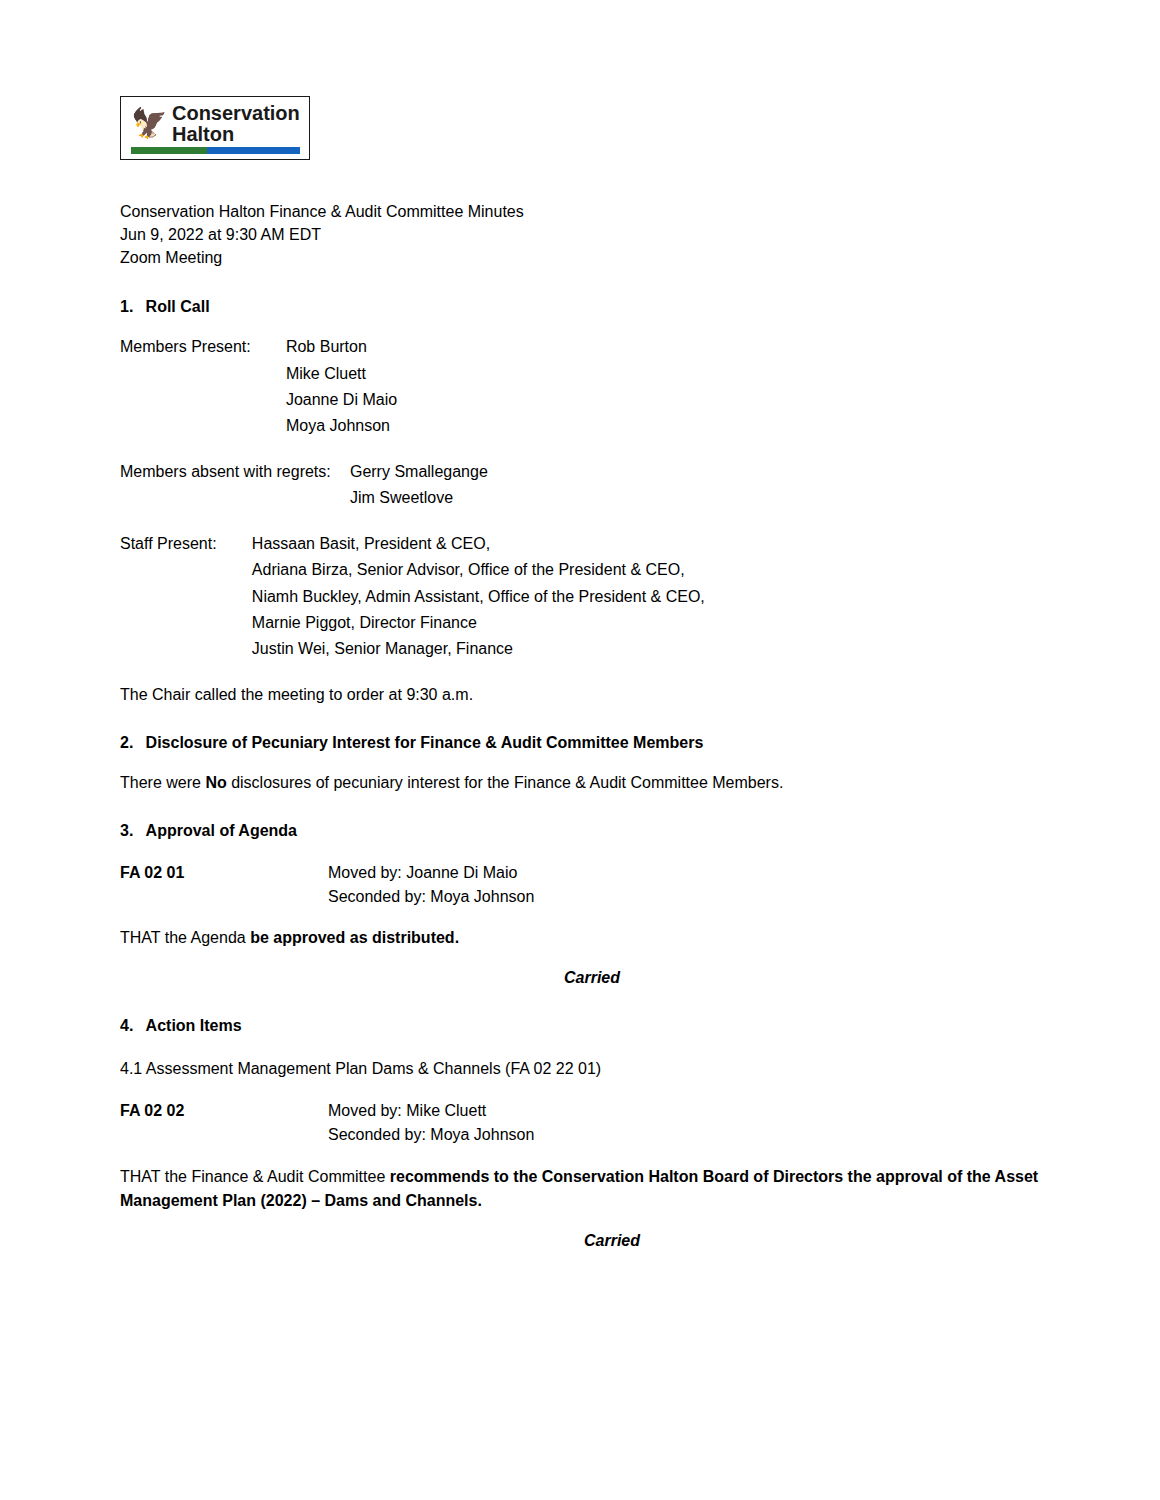🦅ConservationHalton
Conservation Halton Finance & Audit Committee Minutes
Jun 9, 2022 at 9:30 AM EDT
Zoom Meeting
1. Roll Call
| Members Present: | Rob Burton |
| | Mike Cluett |
| | Joanne Di Maio |
| | Moya Johnson |
| Members absent with regrets: | Gerry Smallegange |
| | Jim Sweetlove |
| Staff Present: | Hassaan Basit, President & CEO, |
| | Adriana Birza, Senior Advisor, Office of the President & CEO, |
| | Niamh Buckley, Admin Assistant, Office of the President & CEO, |
| | Marnie Piggot, Director Finance |
| | Justin Wei, Senior Manager, Finance |
The Chair called the meeting to order at 9:30 a.m.
2. Disclosure of Pecuniary Interest for Finance & Audit Committee Members
There were No disclosures of pecuniary interest for the Finance & Audit Committee Members.
3. Approval of Agenda
| FA 02 01 | Moved by: Joanne Di Maio Seconded by: Moya Johnson |
THAT the Agenda be approved as distributed.
Carried
4. Action Items
4.1 Assessment Management Plan Dams & Channels (FA 02 22 01)
| FA 02 02 | Moved by: Mike Cluett Seconded by: Moya Johnson |
THAT the Finance & Audit Committee recommends to the Conservation Halton Board of Directors the approval of the Asset Management Plan (2022) – Dams and Channels.
Carried